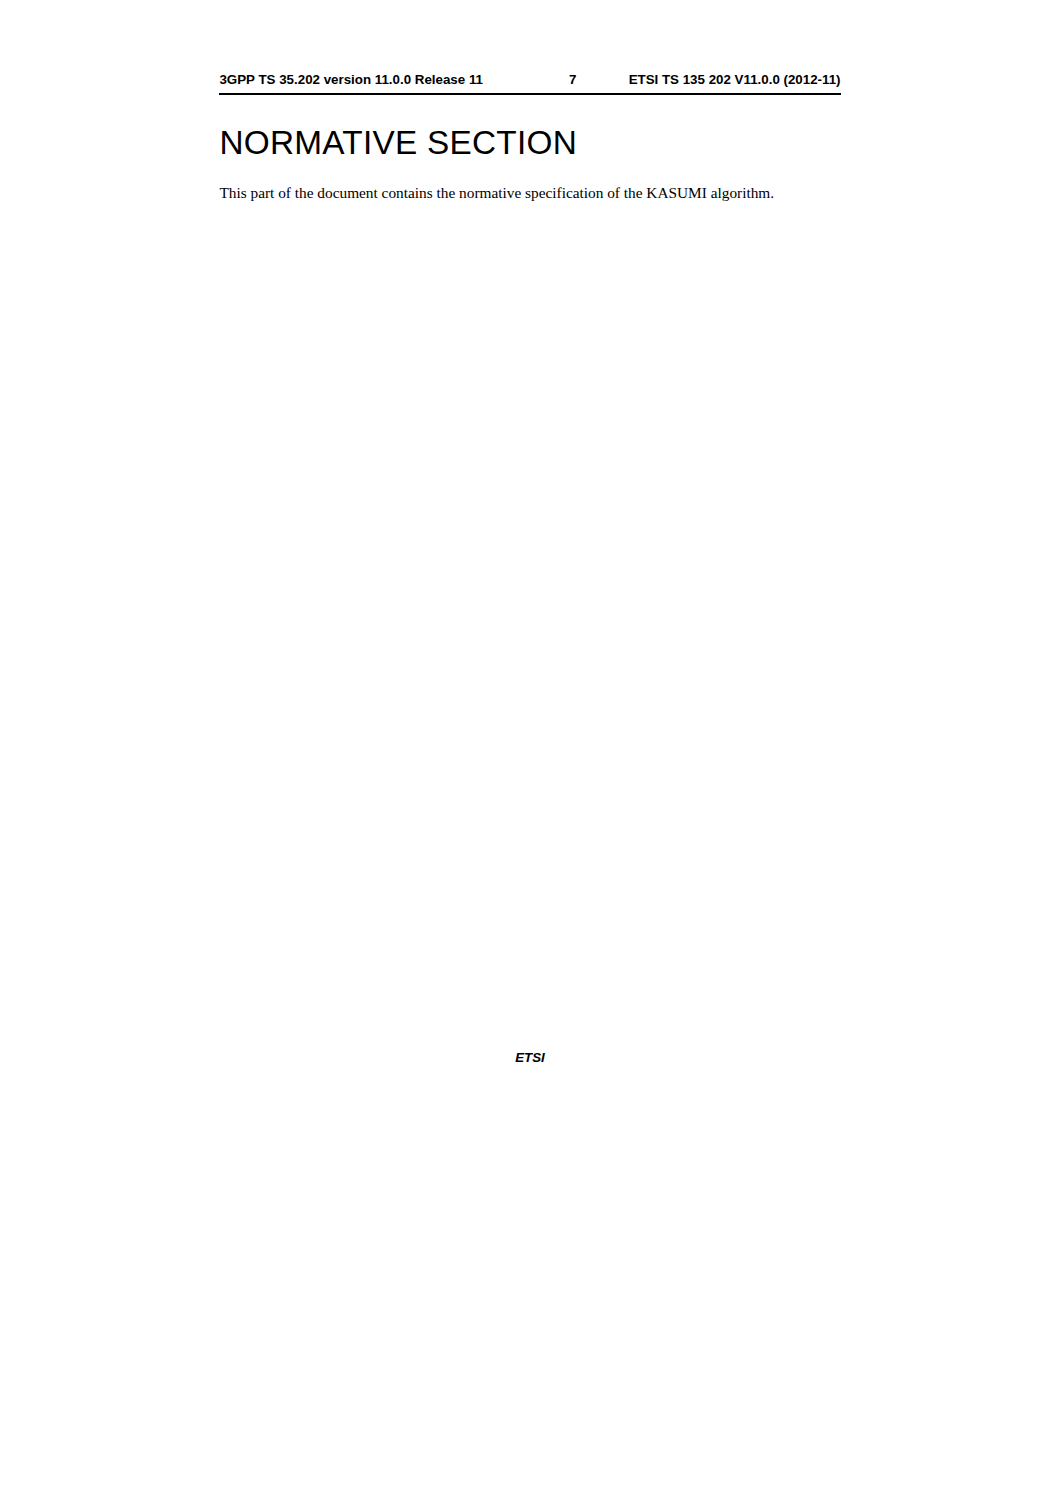3GPP TS 35.202 version 11.0.0 Release 11
7
ETSI TS 135 202 V11.0.0 (2012-11)
NORMATIVE SECTION
This part of the document contains the normative specification of the KASUMI algorithm.
ETSI